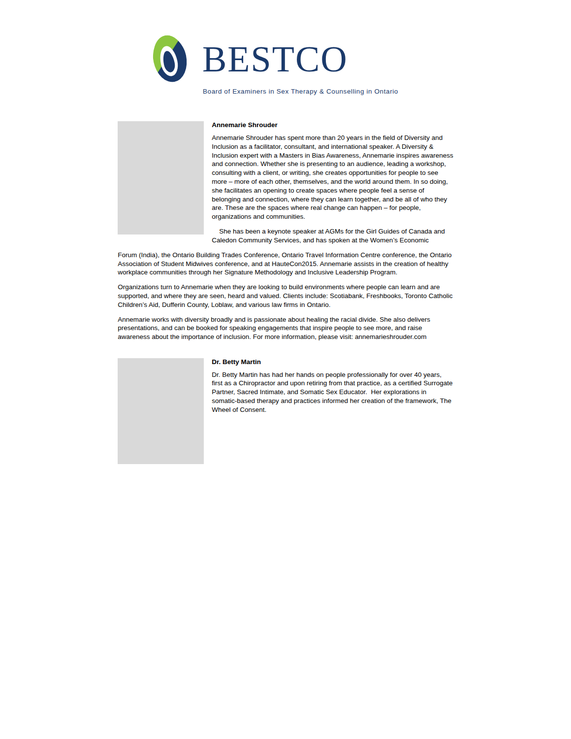BESTCO
Board of Examiners in Sex Therapy & Counselling in Ontario
Annemarie Shrouder
Annemarie Shrouder has spent more than 20 years in the field of Diversity and Inclusion as a facilitator, consultant, and international speaker. A Diversity & Inclusion expert with a Masters in Bias Awareness, Annemarie inspires awareness and connection. Whether she is presenting to an audience, leading a workshop, consulting with a client, or writing, she creates opportunities for people to see more – more of each other, themselves, and the world around them. In so doing, she facilitates an opening to create spaces where people feel a sense of belonging and connection, where they can learn together, and be all of who they are. These are the spaces where real change can happen – for people, organizations and communities.
She has been a keynote speaker at AGMs for the Girl Guides of Canada and Caledon Community Services, and has spoken at the Women’s Economic
Forum (India), the Ontario Building Trades Conference, Ontario Travel Information Centre conference, the Ontario Association of Student Midwives conference, and at HauteCon2015. Annemarie assists in the creation of healthy workplace communities through her Signature Methodology and Inclusive Leadership Program.
Organizations turn to Annemarie when they are looking to build environments where people can learn and are supported, and where they are seen, heard and valued. Clients include: Scotiabank, Freshbooks, Toronto Catholic Children’s Aid, Dufferin County, Loblaw, and various law firms in Ontario.
Annemarie works with diversity broadly and is passionate about healing the racial divide. She also delivers presentations, and can be booked for speaking engagements that inspire people to see more, and raise awareness about the importance of inclusion. For more information, please visit: annemarieshrouder.com
Dr. Betty Martin
Dr. Betty Martin has had her hands on people professionally for over 40 years, first as a Chiropractor and upon retiring from that practice, as a certified Surrogate Partner, Sacred Intimate, and Somatic Sex Educator. Her explorations in somatic-based therapy and practices informed her creation of the framework, The Wheel of Consent.